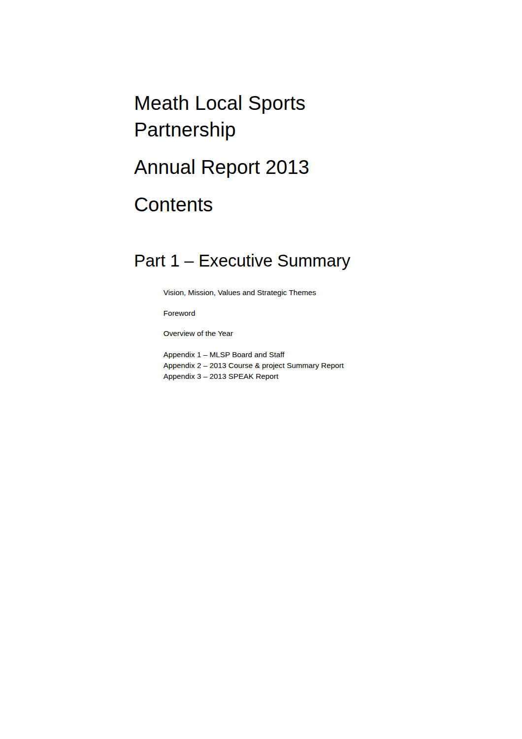Meath Local Sports Partnership
Annual Report 2013
Contents
Part 1 – Executive Summary
Vision, Mission, Values and Strategic Themes
Foreword
Overview of the Year
Appendix 1 – MLSP Board and Staff
Appendix 2 – 2013 Course & project Summary Report
Appendix 3 – 2013 SPEAK Report